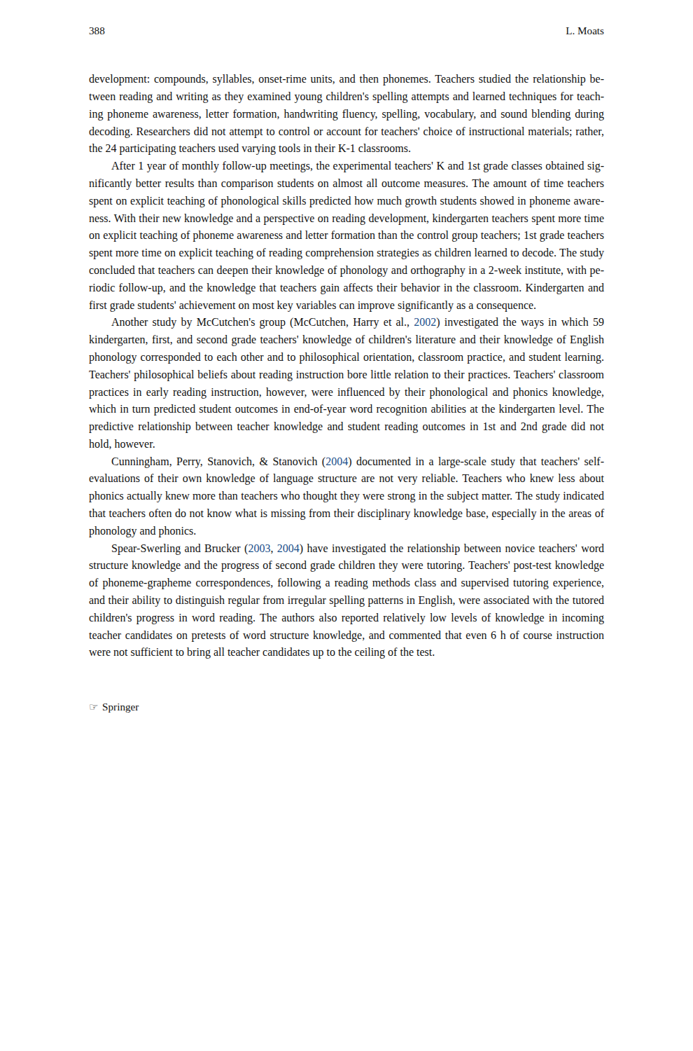388 L. Moats
development: compounds, syllables, onset-rime units, and then phonemes. Teachers studied the relationship between reading and writing as they examined young children's spelling attempts and learned techniques for teaching phoneme awareness, letter formation, handwriting fluency, spelling, vocabulary, and sound blending during decoding. Researchers did not attempt to control or account for teachers' choice of instructional materials; rather, the 24 participating teachers used varying tools in their K-1 classrooms.
After 1 year of monthly follow-up meetings, the experimental teachers' K and 1st grade classes obtained significantly better results than comparison students on almost all outcome measures. The amount of time teachers spent on explicit teaching of phonological skills predicted how much growth students showed in phoneme awareness. With their new knowledge and a perspective on reading development, kindergarten teachers spent more time on explicit teaching of phoneme awareness and letter formation than the control group teachers; 1st grade teachers spent more time on explicit teaching of reading comprehension strategies as children learned to decode. The study concluded that teachers can deepen their knowledge of phonology and orthography in a 2-week institute, with periodic follow-up, and the knowledge that teachers gain affects their behavior in the classroom. Kindergarten and first grade students' achievement on most key variables can improve significantly as a consequence.
Another study by McCutchen's group (McCutchen, Harry et al., 2002) investigated the ways in which 59 kindergarten, first, and second grade teachers' knowledge of children's literature and their knowledge of English phonology corresponded to each other and to philosophical orientation, classroom practice, and student learning. Teachers' philosophical beliefs about reading instruction bore little relation to their practices. Teachers' classroom practices in early reading instruction, however, were influenced by their phonological and phonics knowledge, which in turn predicted student outcomes in end-of-year word recognition abilities at the kindergarten level. The predictive relationship between teacher knowledge and student reading outcomes in 1st and 2nd grade did not hold, however.
Cunningham, Perry, Stanovich, & Stanovich (2004) documented in a large-scale study that teachers' self-evaluations of their own knowledge of language structure are not very reliable. Teachers who knew less about phonics actually knew more than teachers who thought they were strong in the subject matter. The study indicated that teachers often do not know what is missing from their disciplinary knowledge base, especially in the areas of phonology and phonics.
Spear-Swerling and Brucker (2003, 2004) have investigated the relationship between novice teachers' word structure knowledge and the progress of second grade children they were tutoring. Teachers' post-test knowledge of phoneme-grapheme correspondences, following a reading methods class and supervised tutoring experience, and their ability to distinguish regular from irregular spelling patterns in English, were associated with the tutored children's progress in word reading. The authors also reported relatively low levels of knowledge in incoming teacher candidates on pretests of word structure knowledge, and commented that even 6 h of course instruction were not sufficient to bring all teacher candidates up to the ceiling of the test.
☞ Springer